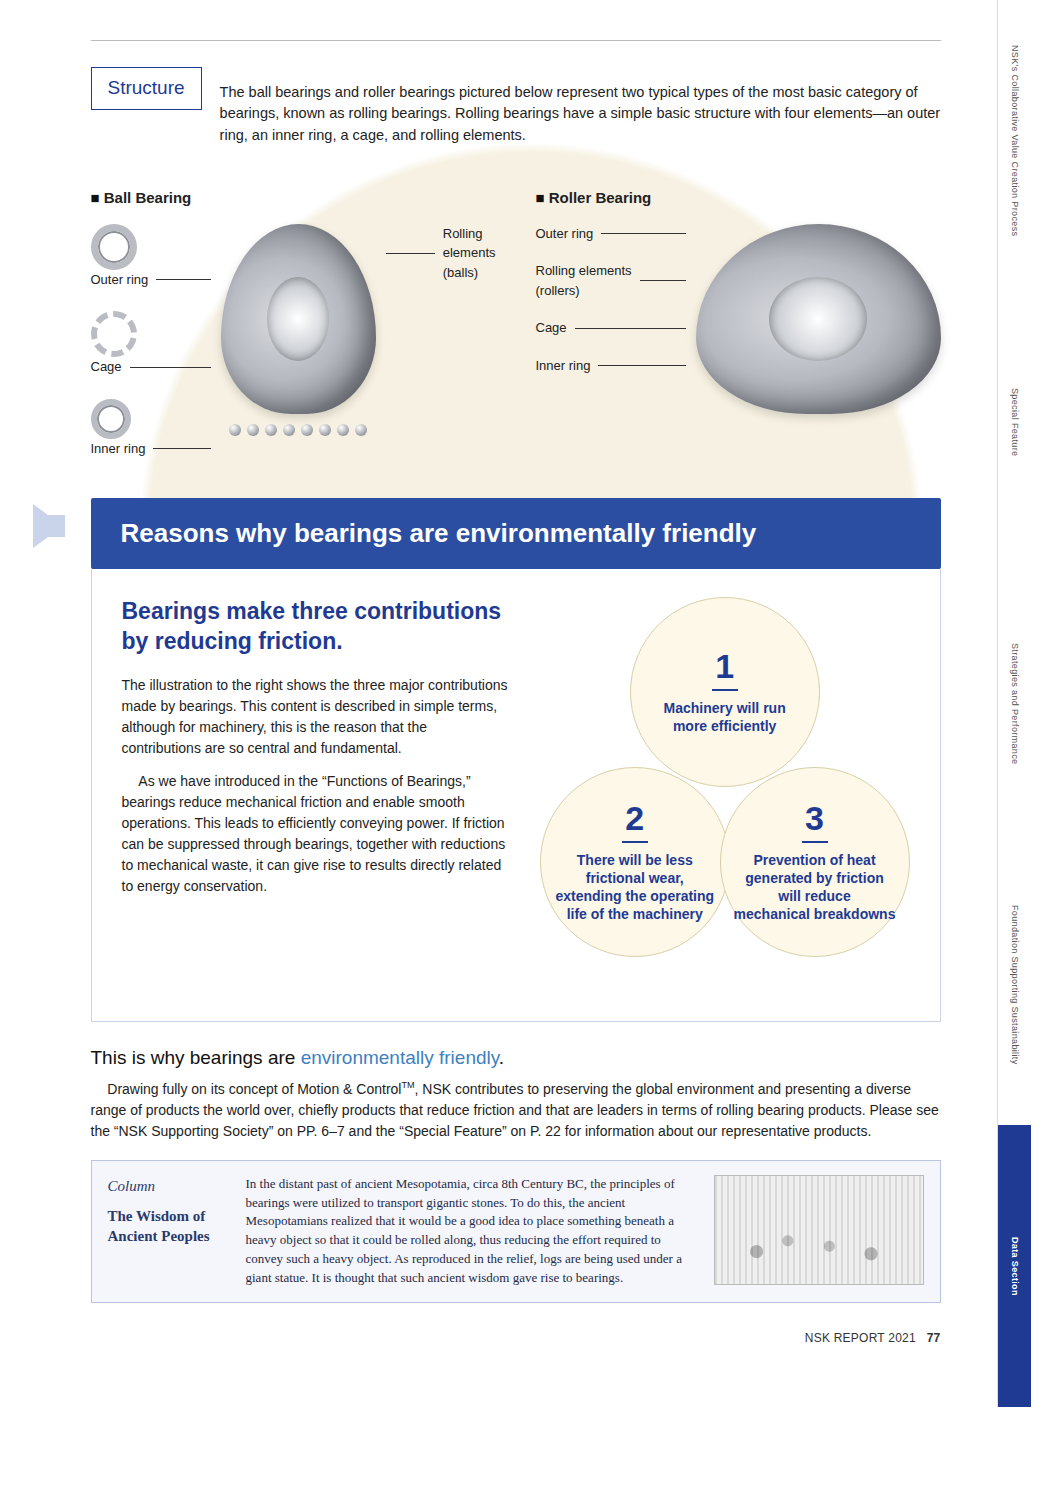NSK’s Collaborative Value Creation Process Special Feature Strategies and Performance Foundation Supporting Sustainability Data Section
Structure
The ball bearings and roller bearings pictured below represent two typical types of the most basic category of bearings, known as rolling bearings. Rolling bearings have a simple basic structure with four elements—an outer ring, an inner ring, a cage, and rolling elements.
Ball Bearing
Outer ring
Cage
Inner ring
Rolling
elements
(balls)
Roller Bearing
Outer ring
Rolling elements
(rollers)
Cage
Inner ring
Reasons why bearings are environmentally friendly
Bearings make three contributions
by reducing friction.
The illustration to the right shows the three major contributions made by bearings. This content is described in simple terms, although for machinery, this is the reason that the contributions are so central and fundamental.
As we have introduced in the “Functions of Bearings,” bearings reduce mechanical friction and enable smooth operations. This leads to efficiently conveying power. If friction can be suppressed through bearings, together with reductions to mechanical waste, it can give rise to results directly related to energy conservation.
1 Machinery will run
more efficiently
2 There will be less
frictional wear,
extending the operating
life of the machinery
3 Prevention of heat
generated by friction
will reduce
mechanical breakdowns
This is why bearings are environmentally friendly.
Drawing fully on its concept of Motion & ControlTM, NSK contributes to preserving the global environment and presenting a diverse range of products the world over, chiefly products that reduce friction and that are leaders in terms of rolling bearing products. Please see the “NSK Supporting Society” on PP. 6–7 and the “Special Feature” on P. 22 for information about our representative products.
Column The Wisdom of
Ancient Peoples
In the distant past of ancient Mesopotamia, circa 8th Century BC, the principles of bearings were utilized to transport gigantic stones. To do this, the ancient Mesopotamians realized that it would be a good idea to place something beneath a heavy object so that it could be rolled along, thus reducing the effort required to convey such a heavy object. As reproduced in the relief, logs are being used under a giant statue. It is thought that such ancient wisdom gave rise to bearings.
NSK REPORT 2021 77